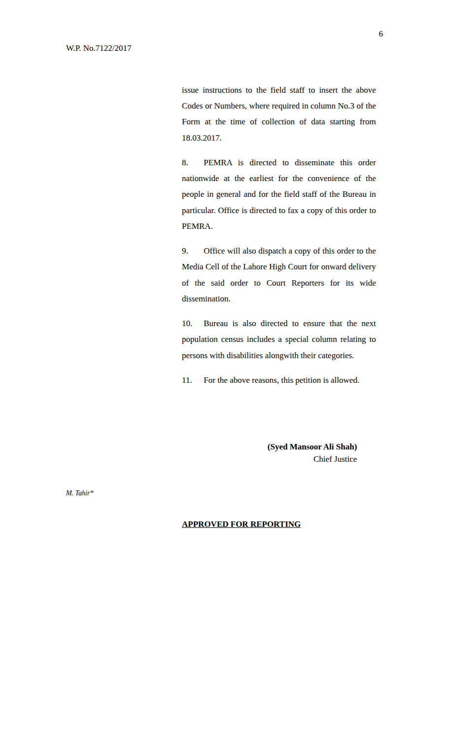6
W.P. No.7122/2017
issue instructions to the field staff to insert the above Codes or Numbers, where required in column No.3 of the Form at the time of collection of data starting from 18.03.2017.
8. PEMRA is directed to disseminate this order nationwide at the earliest for the convenience of the people in general and for the field staff of the Bureau in particular. Office is directed to fax a copy of this order to PEMRA.
9. Office will also dispatch a copy of this order to the Media Cell of the Lahore High Court for onward delivery of the said order to Court Reporters for its wide dissemination.
10. Bureau is also directed to ensure that the next population census includes a special column relating to persons with disabilities alongwith their categories.
11. For the above reasons, this petition is allowed.
(Syed Mansoor Ali Shah)
Chief Justice
M. Tahir*
APPROVED FOR REPORTING